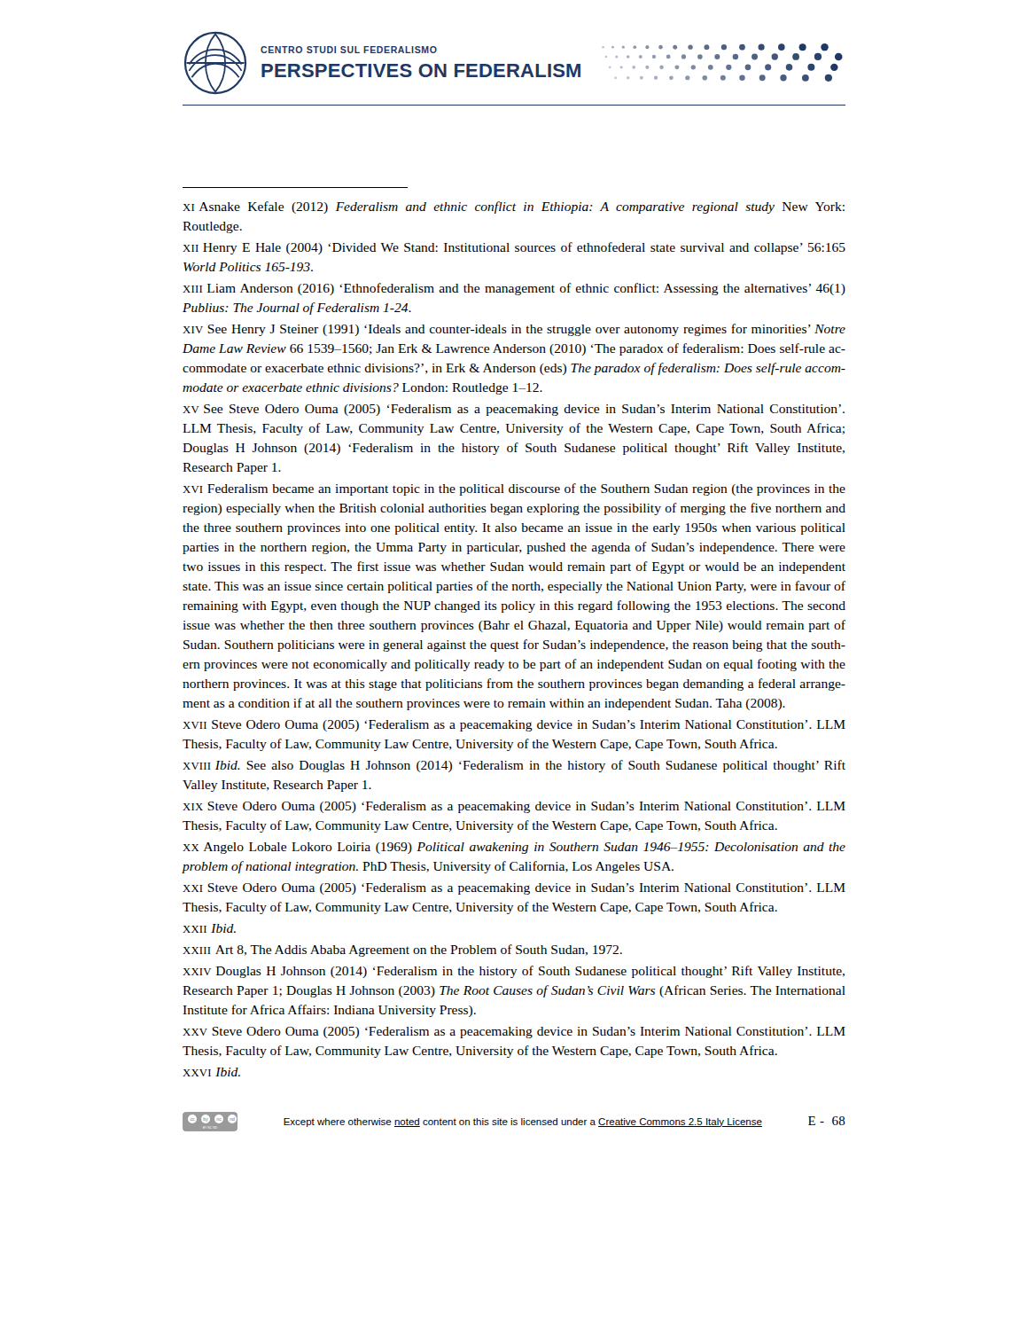Centro Studi sul Federalismo
Perspectives on Federalism
XIAsnake Kefale (2012) Federalism and ethnic conflict in Ethiopia: A comparative regional study New York: Routledge.
XIIHenry E Hale (2004) ‘Divided We Stand: Institutional sources of ethnofederal state survival and collapse’ 56:165 World Politics 165-193.
XIIILiam Anderson (2016) ‘Ethnofederalism and the management of ethnic conflict: Assessing the alternatives’ 46(1) Publius: The Journal of Federalism 1-24.
XIVSee Henry J Steiner (1991) ‘Ideals and counter-ideals in the struggle over autonomy regimes for minorities’ Notre Dame Law Review 66 1539–1560; Jan Erk & Lawrence Anderson (2010) ‘The paradox of federalism: Does self-rule accommodate or exacerbate ethnic divisions?’, in Erk & Anderson (eds) The paradox of federalism: Does self-rule accommodate or exacerbate ethnic divisions? London: Routledge 1–12.
XVSee Steve Odero Ouma (2005) ‘Federalism as a peacemaking device in Sudan’s Interim National Constitution’. LLM Thesis, Faculty of Law, Community Law Centre, University of the Western Cape, Cape Town, South Africa; Douglas H Johnson (2014) ‘Federalism in the history of South Sudanese political thought’ Rift Valley Institute, Research Paper 1.
XVIFederalism became an important topic in the political discourse of the Southern Sudan region (the provinces in the region) especially when the British colonial authorities began exploring the possibility of merging the five northern and the three southern provinces into one political entity. It also became an issue in the early 1950s when various political parties in the northern region, the Umma Party in particular, pushed the agenda of Sudan’s independence. There were two issues in this respect. The first issue was whether Sudan would remain part of Egypt or would be an independent state. This was an issue since certain political parties of the north, especially the National Union Party, were in favour of remaining with Egypt, even though the NUP changed its policy in this regard following the 1953 elections. The second issue was whether the then three southern provinces (Bahr el Ghazal, Equatoria and Upper Nile) would remain part of Sudan. Southern politicians were in general against the quest for Sudan’s independence, the reason being that the southern provinces were not economically and politically ready to be part of an independent Sudan on equal footing with the northern provinces. It was at this stage that politicians from the southern provinces began demanding a federal arrangement as a condition if at all the southern provinces were to remain within an independent Sudan. Taha (2008).
XVIISteve Odero Ouma (2005) ‘Federalism as a peacemaking device in Sudan’s Interim National Constitution’. LLM Thesis, Faculty of Law, Community Law Centre, University of the Western Cape, Cape Town, South Africa.
XVIII Ibid. See also Douglas H Johnson (2014) ‘Federalism in the history of South Sudanese political thought’ Rift Valley Institute, Research Paper 1.
XIXSteve Odero Ouma (2005) ‘Federalism as a peacemaking device in Sudan’s Interim National Constitution’. LLM Thesis, Faculty of Law, Community Law Centre, University of the Western Cape, Cape Town, South Africa.
XXAngelo Lobale Lokoro Loiria (1969) Political awakening in Southern Sudan 1946–1955: Decolonisation and the problem of national integration. PhD Thesis, University of California, Los Angeles USA.
XXISteve Odero Ouma (2005) ‘Federalism as a peacemaking device in Sudan’s Interim National Constitution’. LLM Thesis, Faculty of Law, Community Law Centre, University of the Western Cape, Cape Town, South Africa.
XXII Ibid.
XXIIIArt 8, The Addis Ababa Agreement on the Problem of South Sudan, 1972.
XXIVDouglas H Johnson (2014) ‘Federalism in the history of South Sudanese political thought’ Rift Valley Institute, Research Paper 1; Douglas H Johnson (2003) The Root Causes of Sudan’s Civil Wars (African Series. The International Institute for Africa Affairs: Indiana University Press).
XXVSteve Odero Ouma (2005) ‘Federalism as a peacemaking device in Sudan’s Interim National Constitution’. LLM Thesis, Faculty of Law, Community Law Centre, University of the Western Cape, Cape Town, South Africa.
XXVI Ibid.
cc by nc nd BY NC ND
Except where otherwise noted content on this site is licensed under a Creative Commons 2.5 Italy License
E - 68